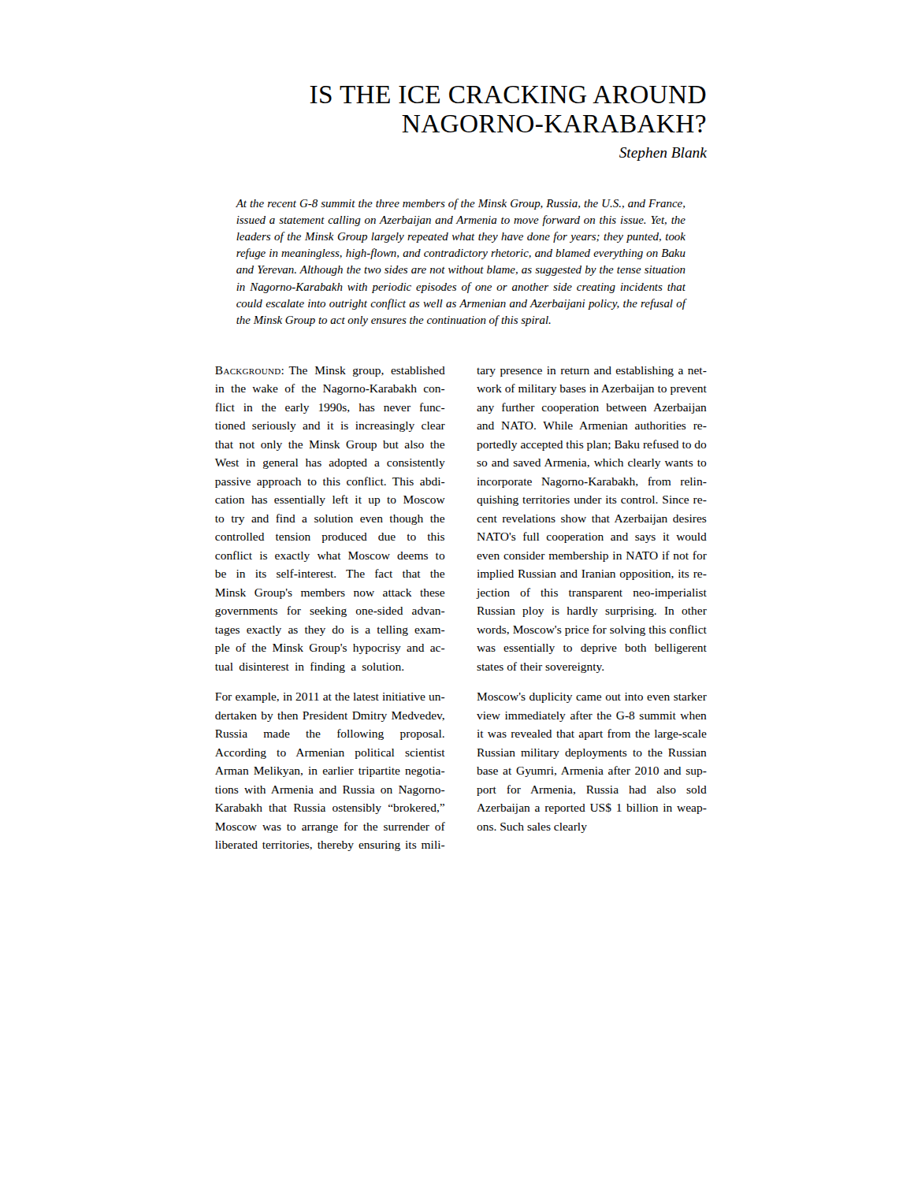Is the Ice Cracking Around
Nagorno-Karabakh?
Stephen Blank
At the recent G-8 summit the three members of the Minsk Group, Russia, the U.S., and France, issued a statement calling on Azerbaijan and Armenia to move forward on this issue. Yet, the leaders of the Minsk Group largely repeated what they have done for years; they punted, took refuge in meaningless, high-flown, and contradictory rhetoric, and blamed everything on Baku and Yerevan. Although the two sides are not without blame, as suggested by the tense situation in Nagorno-Karabakh with periodic episodes of one or another side creating incidents that could escalate into outright conflict as well as Armenian and Azerbaijani policy, the refusal of the Minsk Group to act only ensures the continuation of this spiral.
Background: The Minsk group, established in the wake of the Nagorno-Karabakh conflict in the early 1990s, has never functioned seriously and it is increasingly clear that not only the Minsk Group but also the West in general has adopted a consistently passive approach to this conflict. This abdication has essentially left it up to Moscow to try and find a solution even though the controlled tension produced due to this conflict is exactly what Moscow deems to be in its self-interest. The fact that the Minsk Group's members now attack these governments for seeking one-sided advantages exactly as they do is a telling example of the Minsk Group's hypocrisy and actual disinterest in finding a solution.
For example, in 2011 at the latest initiative undertaken by then President Dmitry Medvedev, Russia made the following proposal. According to Armenian political scientist Arman Melikyan, in earlier tripartite negotiations with Armenia and Russia on Nagorno-Karabakh that Russia ostensibly “brokered,” Moscow was to arrange for the surrender of liberated territories, thereby ensuring its military presence in return and establishing a network of military bases in Azerbaijan to prevent any further cooperation between Azerbaijan and NATO. While Armenian authorities reportedly accepted this plan; Baku refused to do so and saved Armenia, which clearly wants to incorporate Nagorno-Karabakh, from relinquishing territories under its control. Since recent revelations show that Azerbaijan desires NATO's full cooperation and says it would even consider membership in NATO if not for implied Russian and Iranian opposition, its rejection of this transparent neo-imperialist Russian ploy is hardly surprising. In other words, Moscow's price for solving this conflict was essentially to deprive both belligerent states of their sovereignty.
Moscow's duplicity came out into even starker view immediately after the G-8 summit when it was revealed that apart from the large-scale Russian military deployments to the Russian base at Gyumri, Armenia after 2010 and support for Armenia, Russia had also sold Azerbaijan a reported US$ 1 billion in weapons. Such sales clearly